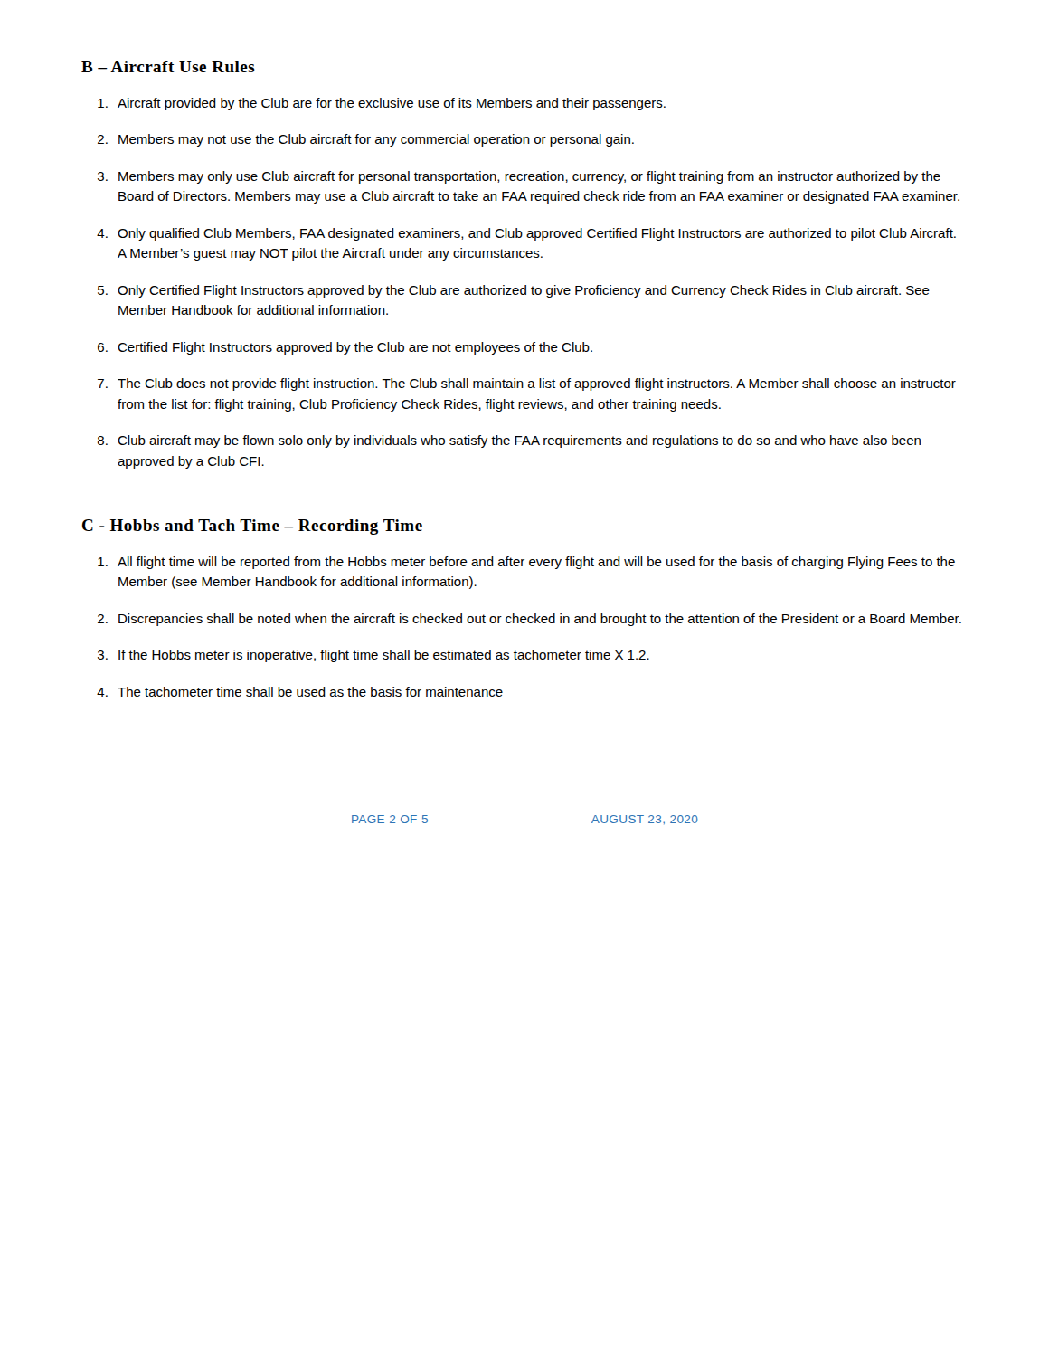B – Aircraft Use Rules
Aircraft provided by the Club are for the exclusive use of its Members and their passengers.
Members may not use the Club aircraft for any commercial operation or personal gain.
Members may only use Club aircraft for personal transportation, recreation, currency, or flight training from an instructor authorized by the Board of Directors. Members may use a Club aircraft to take an FAA required check ride from an FAA examiner or designated FAA examiner.
Only qualified Club Members, FAA designated examiners, and Club approved Certified Flight Instructors are authorized to pilot Club Aircraft. A Member’s guest may NOT pilot the Aircraft under any circumstances.
Only Certified Flight Instructors approved by the Club are authorized to give Proficiency and Currency Check Rides in Club aircraft. See Member Handbook for additional information.
Certified Flight Instructors approved by the Club are not employees of the Club.
The Club does not provide flight instruction. The Club shall maintain a list of approved flight instructors. A Member shall choose an instructor from the list for: flight training, Club Proficiency Check Rides, flight reviews, and other training needs.
Club aircraft may be flown solo only by individuals who satisfy the FAA requirements and regulations to do so and who have also been approved by a Club CFI.
C - Hobbs and Tach Time – Recording Time
All flight time will be reported from the Hobbs meter before and after every flight and will be used for the basis of charging Flying Fees to the Member (see Member Handbook for additional information).
Discrepancies shall be noted when the aircraft is checked out or checked in and brought to the attention of the President or a Board Member.
If the Hobbs meter is inoperative, flight time shall be estimated as tachometer time X 1.2.
The tachometer time shall be used as the basis for maintenance
PAGE 2 OF 5 AUGUST 23, 2020